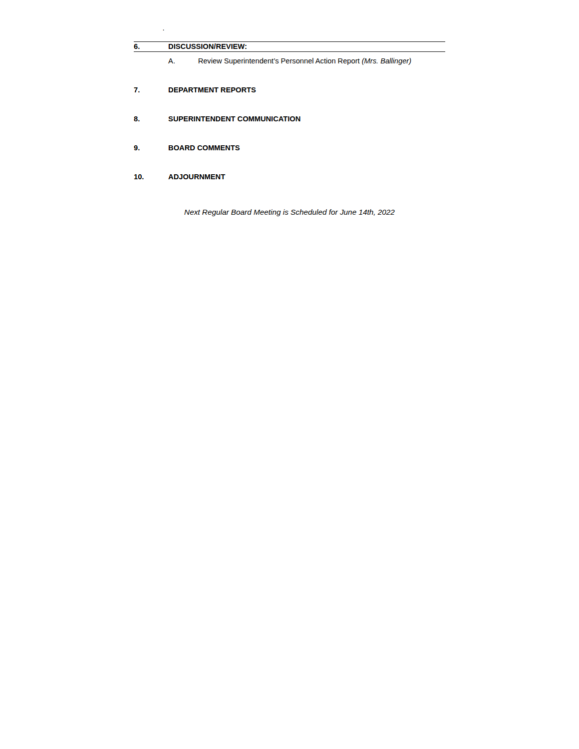.
6. DISCUSSION/REVIEW:
A. Review Superintendent’s Personnel Action Report (Mrs. Ballinger)
7. DEPARTMENT REPORTS
8. SUPERINTENDENT COMMUNICATION
9. BOARD COMMENTS
10. ADJOURNMENT
Next Regular Board Meeting is Scheduled for June 14th, 2022